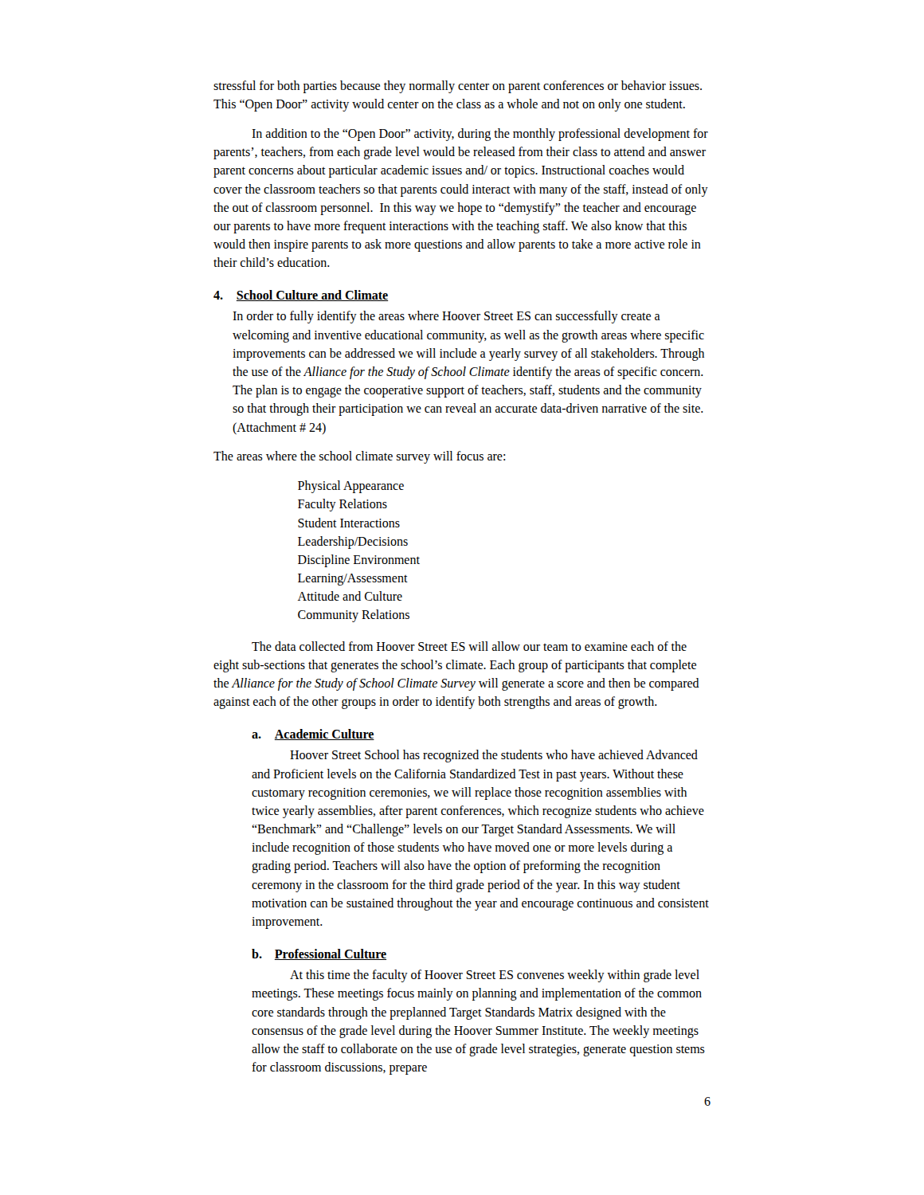stressful for both parties because they normally center on parent conferences or behavior issues. This “Open Door” activity would center on the class as a whole and not on only one student.
In addition to the “Open Door” activity, during the monthly professional development for parents’, teachers, from each grade level would be released from their class to attend and answer parent concerns about particular academic issues and/ or topics. Instructional coaches would cover the classroom teachers so that parents could interact with many of the staff, instead of only the out of classroom personnel. In this way we hope to “demystify” the teacher and encourage our parents to have more frequent interactions with the teaching staff. We also know that this would then inspire parents to ask more questions and allow parents to take a more active role in their child’s education.
4. School Culture and Climate
In order to fully identify the areas where Hoover Street ES can successfully create a welcoming and inventive educational community, as well as the growth areas where specific improvements can be addressed we will include a yearly survey of all stakeholders. Through the use of the Alliance for the Study of School Climate identify the areas of specific concern. The plan is to engage the cooperative support of teachers, staff, students and the community so that through their participation we can reveal an accurate data-driven narrative of the site. (Attachment # 24)
The areas where the school climate survey will focus are:
Physical Appearance
Faculty Relations
Student Interactions
Leadership/Decisions
Discipline Environment
Learning/Assessment
Attitude and Culture
Community Relations
The data collected from Hoover Street ES will allow our team to examine each of the eight sub-sections that generates the school’s climate. Each group of participants that complete the Alliance for the Study of School Climate Survey will generate a score and then be compared against each of the other groups in order to identify both strengths and areas of growth.
a. Academic Culture
Hoover Street School has recognized the students who have achieved Advanced and Proficient levels on the California Standardized Test in past years. Without these customary recognition ceremonies, we will replace those recognition assemblies with twice yearly assemblies, after parent conferences, which recognize students who achieve “Benchmark” and “Challenge” levels on our Target Standard Assessments. We will include recognition of those students who have moved one or more levels during a grading period. Teachers will also have the option of preforming the recognition ceremony in the classroom for the third grade period of the year. In this way student motivation can be sustained throughout the year and encourage continuous and consistent improvement.
b. Professional Culture
At this time the faculty of Hoover Street ES convenes weekly within grade level meetings. These meetings focus mainly on planning and implementation of the common core standards through the preplanned Target Standards Matrix designed with the consensus of the grade level during the Hoover Summer Institute. The weekly meetings allow the staff to collaborate on the use of grade level strategies, generate question stems for classroom discussions, prepare
6